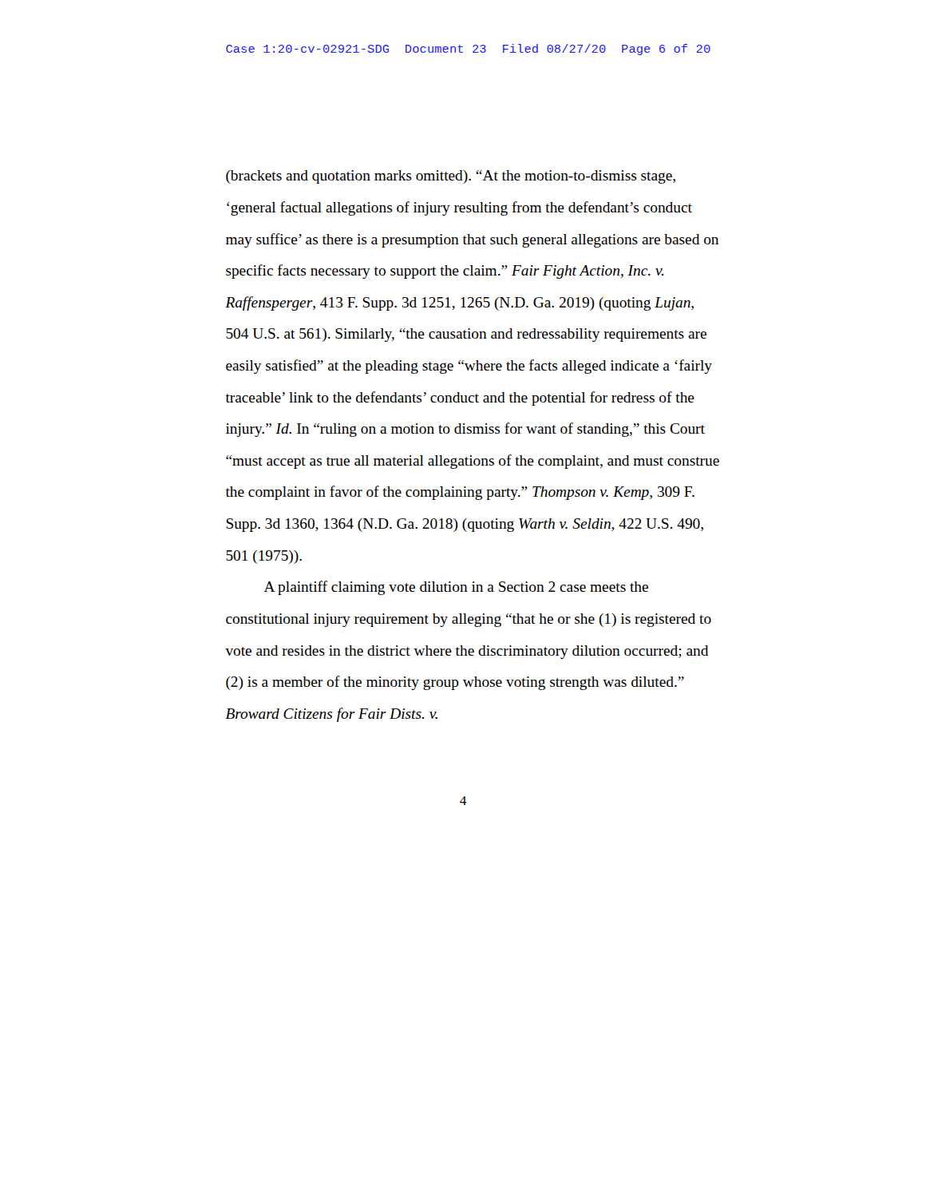Case 1:20-cv-02921-SDG Document 23 Filed 08/27/20 Page 6 of 20
(brackets and quotation marks omitted). “At the motion-to-dismiss stage, ‘general factual allegations of injury resulting from the defendant’s conduct may suffice’ as there is a presumption that such general allegations are based on specific facts necessary to support the claim.” Fair Fight Action, Inc. v. Raffensperger, 413 F. Supp. 3d 1251, 1265 (N.D. Ga. 2019) (quoting Lujan, 504 U.S. at 561). Similarly, “the causation and redressability requirements are easily satisfied” at the pleading stage “where the facts alleged indicate a ‘fairly traceable’ link to the defendants’ conduct and the potential for redress of the injury.” Id. In “ruling on a motion to dismiss for want of standing,” this Court “must accept as true all material allegations of the complaint, and must construe the complaint in favor of the complaining party.” Thompson v. Kemp, 309 F. Supp. 3d 1360, 1364 (N.D. Ga. 2018) (quoting Warth v. Seldin, 422 U.S. 490, 501 (1975)).
A plaintiff claiming vote dilution in a Section 2 case meets the constitutional injury requirement by alleging “that he or she (1) is registered to vote and resides in the district where the discriminatory dilution occurred; and (2) is a member of the minority group whose voting strength was diluted.” Broward Citizens for Fair Dists. v.
4